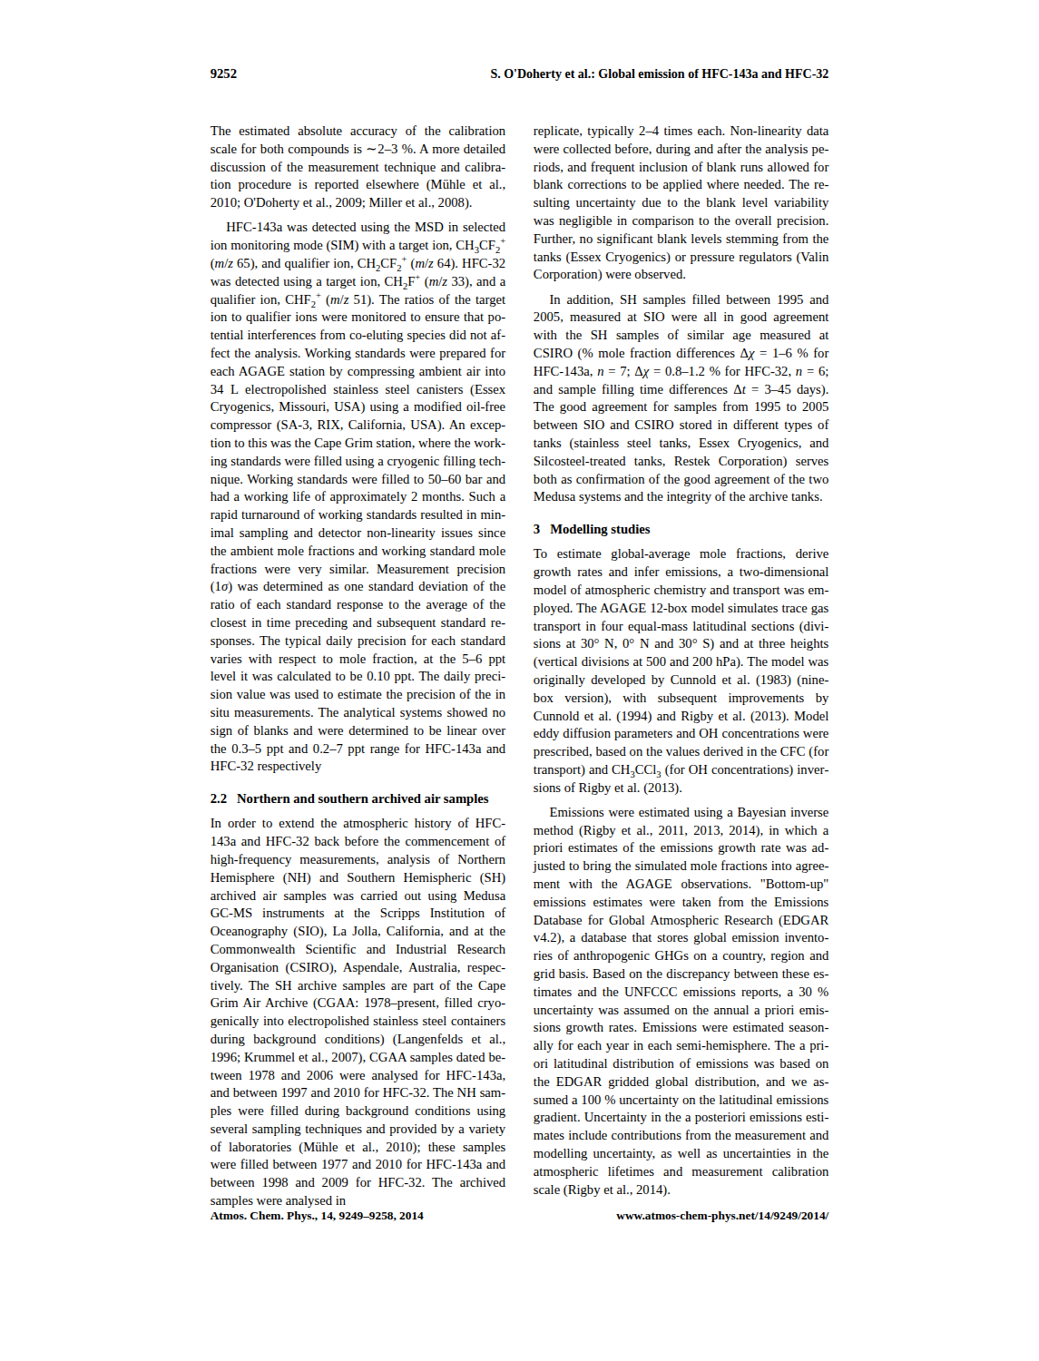9252 S. O'Doherty et al.: Global emission of HFC-143a and HFC-32
The estimated absolute accuracy of the calibration scale for both compounds is ∼2–3 %. A more detailed discussion of the measurement technique and calibration procedure is reported elsewhere (Mühle et al., 2010; O'Doherty et al., 2009; Miller et al., 2008).
HFC-143a was detected using the MSD in selected ion monitoring mode (SIM) with a target ion, CH3CF2+ (m/z 65), and qualifier ion, CH2CF2+ (m/z 64). HFC-32 was detected using a target ion, CH2F+ (m/z 33), and a qualifier ion, CHF2+ (m/z 51). The ratios of the target ion to qualifier ions were monitored to ensure that potential interferences from co-eluting species did not affect the analysis. Working standards were prepared for each AGAGE station by compressing ambient air into 34 L electropolished stainless steel canisters (Essex Cryogenics, Missouri, USA) using a modified oil-free compressor (SA-3, RIX, California, USA). An exception to this was the Cape Grim station, where the working standards were filled using a cryogenic filling technique. Working standards were filled to 50–60 bar and had a working life of approximately 2 months. Such a rapid turnaround of working standards resulted in minimal sampling and detector non-linearity issues since the ambient mole fractions and working standard mole fractions were very similar. Measurement precision (1σ) was determined as one standard deviation of the ratio of each standard response to the average of the closest in time preceding and subsequent standard responses. The typical daily precision for each standard varies with respect to mole fraction, at the 5–6 ppt level it was calculated to be 0.10 ppt. The daily precision value was used to estimate the precision of the in situ measurements. The analytical systems showed no sign of blanks and were determined to be linear over the 0.3–5 ppt and 0.2–7 ppt range for HFC-143a and HFC-32 respectively
2.2 Northern and southern archived air samples
In order to extend the atmospheric history of HFC-143a and HFC-32 back before the commencement of high-frequency measurements, analysis of Northern Hemisphere (NH) and Southern Hemispheric (SH) archived air samples was carried out using Medusa GC-MS instruments at the Scripps Institution of Oceanography (SIO), La Jolla, California, and at the Commonwealth Scientific and Industrial Research Organisation (CSIRO), Aspendale, Australia, respectively. The SH archive samples are part of the Cape Grim Air Archive (CGAA: 1978–present, filled cryogenically into electropolished stainless steel containers during background conditions) (Langenfelds et al., 1996; Krummel et al., 2007), CGAA samples dated between 1978 and 2006 were analysed for HFC-143a, and between 1997 and 2010 for HFC-32. The NH samples were filled during background conditions using several sampling techniques and provided by a variety of laboratories (Mühle et al., 2010); these samples were filled between 1977 and 2010 for HFC-143a and between 1998 and 2009 for HFC-32. The archived samples were analysed in
replicate, typically 2–4 times each. Non-linearity data were collected before, during and after the analysis periods, and frequent inclusion of blank runs allowed for blank corrections to be applied where needed. The resulting uncertainty due to the blank level variability was negligible in comparison to the overall precision. Further, no significant blank levels stemming from the tanks (Essex Cryogenics) or pressure regulators (Valin Corporation) were observed.
In addition, SH samples filled between 1995 and 2005, measured at SIO were all in good agreement with the SH samples of similar age measured at CSIRO (% mole fraction differences Δχ = 1–6 % for HFC-143a, n = 7; Δχ = 0.8–1.2 % for HFC-32, n = 6; and sample filling time differences Δt = 3–45 days). The good agreement for samples from 1995 to 2005 between SIO and CSIRO stored in different types of tanks (stainless steel tanks, Essex Cryogenics, and Silcosteel-treated tanks, Restek Corporation) serves both as confirmation of the good agreement of the two Medusa systems and the integrity of the archive tanks.
3 Modelling studies
To estimate global-average mole fractions, derive growth rates and infer emissions, a two-dimensional model of atmospheric chemistry and transport was employed. The AGAGE 12-box model simulates trace gas transport in four equal-mass latitudinal sections (divisions at 30° N, 0° N and 30° S) and at three heights (vertical divisions at 500 and 200 hPa). The model was originally developed by Cunnold et al. (1983) (nine-box version), with subsequent improvements by Cunnold et al. (1994) and Rigby et al. (2013). Model eddy diffusion parameters and OH concentrations were prescribed, based on the values derived in the CFC (for transport) and CH3CCl3 (for OH concentrations) inversions of Rigby et al. (2013).
Emissions were estimated using a Bayesian inverse method (Rigby et al., 2011, 2013, 2014), in which a priori estimates of the emissions growth rate was adjusted to bring the simulated mole fractions into agreement with the AGAGE observations. "Bottom-up" emissions estimates were taken from the Emissions Database for Global Atmospheric Research (EDGAR v4.2), a database that stores global emission inventories of anthropogenic GHGs on a country, region and grid basis. Based on the discrepancy between these estimates and the UNFCCC emissions reports, a 30 % uncertainty was assumed on the annual a priori emissions growth rates. Emissions were estimated seasonally for each year in each semi-hemisphere. The a priori latitudinal distribution of emissions was based on the EDGAR gridded global distribution, and we assumed a 100 % uncertainty on the latitudinal emissions gradient. Uncertainty in the a posteriori emissions estimates include contributions from the measurement and modelling uncertainty, as well as uncertainties in the atmospheric lifetimes and measurement calibration scale (Rigby et al., 2014).
Atmos. Chem. Phys., 14, 9249–9258, 2014 www.atmos-chem-phys.net/14/9249/2014/